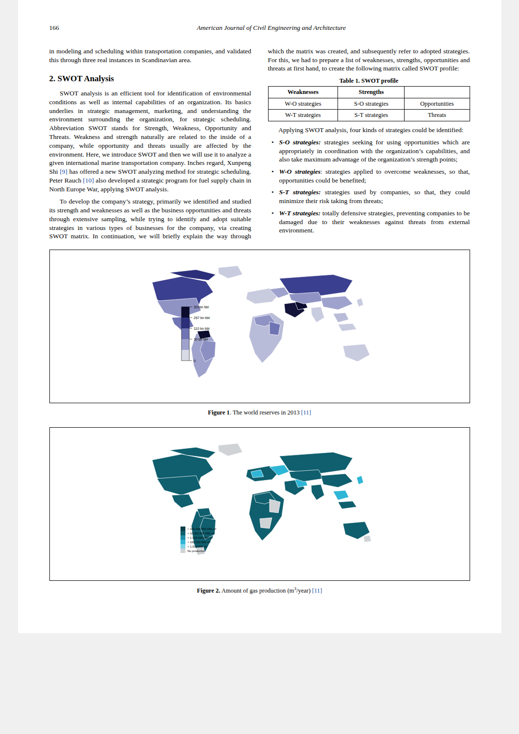166 American Journal of Civil Engineering and Architecture
in modeling and scheduling within transportation companies, and validated this through three real instances in Scandinavian area.
2. SWOT Analysis
SWOT analysis is an efficient tool for identification of environmental conditions as well as internal capabilities of an organization. Its basics underlies in strategic management, marketing, and understanding the environment surrounding the organization, for strategic scheduling. Abbreviation SWOT stands for Strength, Weakness, Opportunity and Threats. Weakness and strength naturally are related to the inside of a company, while opportunity and threats usually are affected by the environment. Here, we introduce SWOT and then we will use it to analyze a given international marine transportation company. Inches regard, Xunpeng Shi [9] has offered a new SWOT analyzing method for strategic scheduling. Peter Rauch [10] also developed a strategic program for fuel supply chain in North Europe War, applying SWOT analysis.
To develop the company’s strategy, primarily we identified and studied its strength and weaknesses as well as the business opportunities and threats through extensive sampling, while trying to identify and adopt suitable strategies in various types of businesses for the company, via creating SWOT matrix. In continuation, we will briefly explain the way through which the matrix was created, and subsequently refer to adopted strategies. For this, we had to prepare a list of weaknesses, strengths, opportunities and threats at first hand, to create the following matrix called SWOT profile:
Table 1. SWOT profile
| Weaknesses | Strengths | |
| --- | --- | --- |
| W-O strategies | S-O strategies | Opportunities |
| W-T strategies | S-T strategies | Threats |
Applying SWOT analysis, four kinds of strategies could be identified:
S-O strategies: strategies seeking for using opportunities which are appropriately in coordination with the organization’s capabilities, and also take maximum advantage of the organization’s strength points;
W-O strategies: strategies applied to overcome weaknesses, so that, opportunities could be benefited;
S-T strategies: strategies used by companies, so that, they could minimize their risk taking from threats;
W-T strategies: totally defensive strategies, preventing companies to be damaged due to their weaknesses against threats from external environment.
301bn bbl 267 bn bbl 110 bn bbl 30 bn bbl 0
Figure 1. The world reserves in 2013 [11]
> 100.000.000.000 m³ > 10.000.000.000 m³ > 1.000.000.000 m³ > 100.000.000 m³ > 1.000.000 m³ No production
Figure 2. Amount of gas production (m3/year) [11]